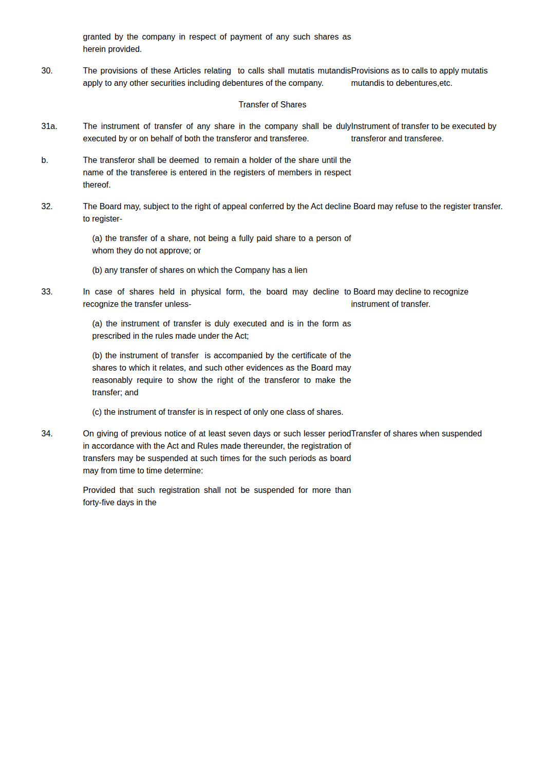| | granted by the company in respect of payment of any such shares as herein provided. | |
| 30. | The provisions of these Articles relating to calls shall mutatis mutandis apply to any other securities including debentures of the company. | Provisions as to calls to apply mutatis mutandis to debentures,etc. |
| Transfer of Shares |
| 31a. | The instrument of transfer of any share in the company shall be duly executed by or on behalf of both the transferor and transferee. | Instrument of transfer to be executed by transferor and transferee. |
| b. | The transferor shall be deemed to remain a holder of the share until the name of the transferee is entered in the registers of members in respect thereof. | |
| 32. | The Board may, subject to the right of appeal conferred by the Act decline to register- (a) the transfer of a share, not being a fully paid share to a person of whom they do not approve; or (b) any transfer of shares on which the Company has a lien | Board may refuse to the register transfer. |
| 33. | In case of shares held in physical form, the board may decline to recognize the transfer unless- (a) the instrument of transfer is duly executed and is in the form as prescribed in the rules made under the Act; (b) the instrument of transfer is accompanied by the certificate of the shares to which it relates, and such other evidences as the Board may reasonably require to show the right of the transferor to make the transfer; and (c) the instrument of transfer is in respect of only one class of shares. | Board may decline to recognize instrument of transfer. |
| 34. | On giving of previous notice of at least seven days or such lesser period in accordance with the Act and Rules made thereunder, the registration of transfers may be suspended at such times for the such periods as board may from time to time determine: Provided that such registration shall not be suspended for more than forty-five days in the | Transfer of shares when suspended |